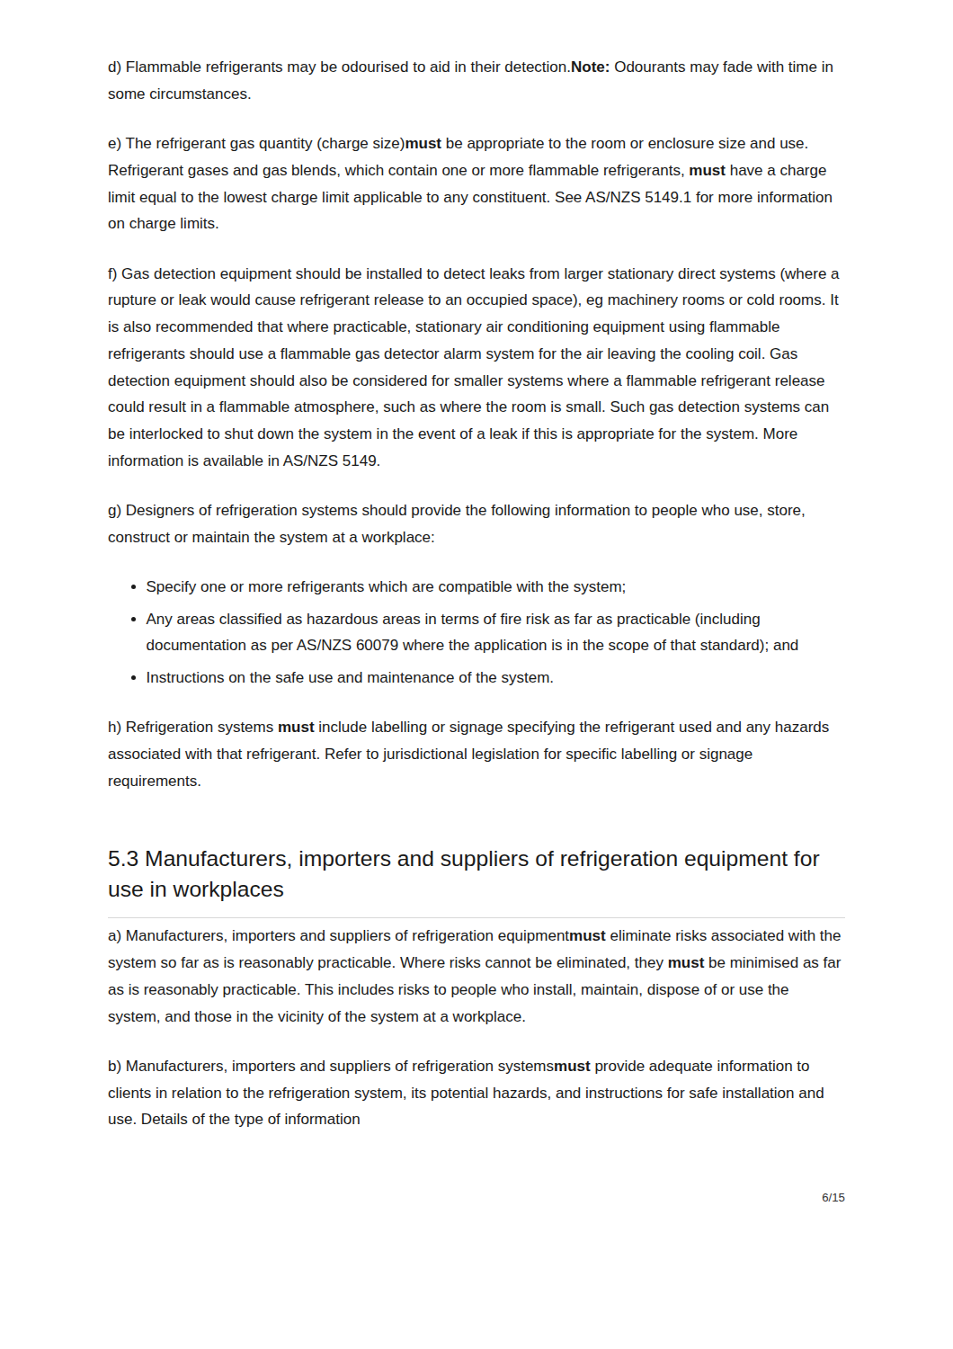d) Flammable refrigerants may be odourised to aid in their detection.Note: Odourants may fade with time in some circumstances.
e) The refrigerant gas quantity (charge size)must be appropriate to the room or enclosure size and use. Refrigerant gases and gas blends, which contain one or more flammable refrigerants, must have a charge limit equal to the lowest charge limit applicable to any constituent. See AS/NZS 5149.1 for more information on charge limits.
f) Gas detection equipment should be installed to detect leaks from larger stationary direct systems (where a rupture or leak would cause refrigerant release to an occupied space), eg machinery rooms or cold rooms. It is also recommended that where practicable, stationary air conditioning equipment using flammable refrigerants should use a flammable gas detector alarm system for the air leaving the cooling coil. Gas detection equipment should also be considered for smaller systems where a flammable refrigerant release could result in a flammable atmosphere, such as where the room is small. Such gas detection systems can be interlocked to shut down the system in the event of a leak if this is appropriate for the system. More information is available in AS/NZS 5149.
g) Designers of refrigeration systems should provide the following information to people who use, store, construct or maintain the system at a workplace:
Specify one or more refrigerants which are compatible with the system;
Any areas classified as hazardous areas in terms of fire risk as far as practicable (including documentation as per AS/NZS 60079 where the application is in the scope of that standard); and
Instructions on the safe use and maintenance of the system.
h) Refrigeration systems must include labelling or signage specifying the refrigerant used and any hazards associated with that refrigerant. Refer to jurisdictional legislation for specific labelling or signage requirements.
5.3 Manufacturers, importers and suppliers of refrigeration equipment for use in workplaces
a) Manufacturers, importers and suppliers of refrigeration equipmentmust eliminate risks associated with the system so far as is reasonably practicable. Where risks cannot be eliminated, they must be minimised as far as is reasonably practicable. This includes risks to people who install, maintain, dispose of or use the system, and those in the vicinity of the system at a workplace.
b) Manufacturers, importers and suppliers of refrigeration systemsmust provide adequate information to clients in relation to the refrigeration system, its potential hazards, and instructions for safe installation and use. Details of the type of information
6/15